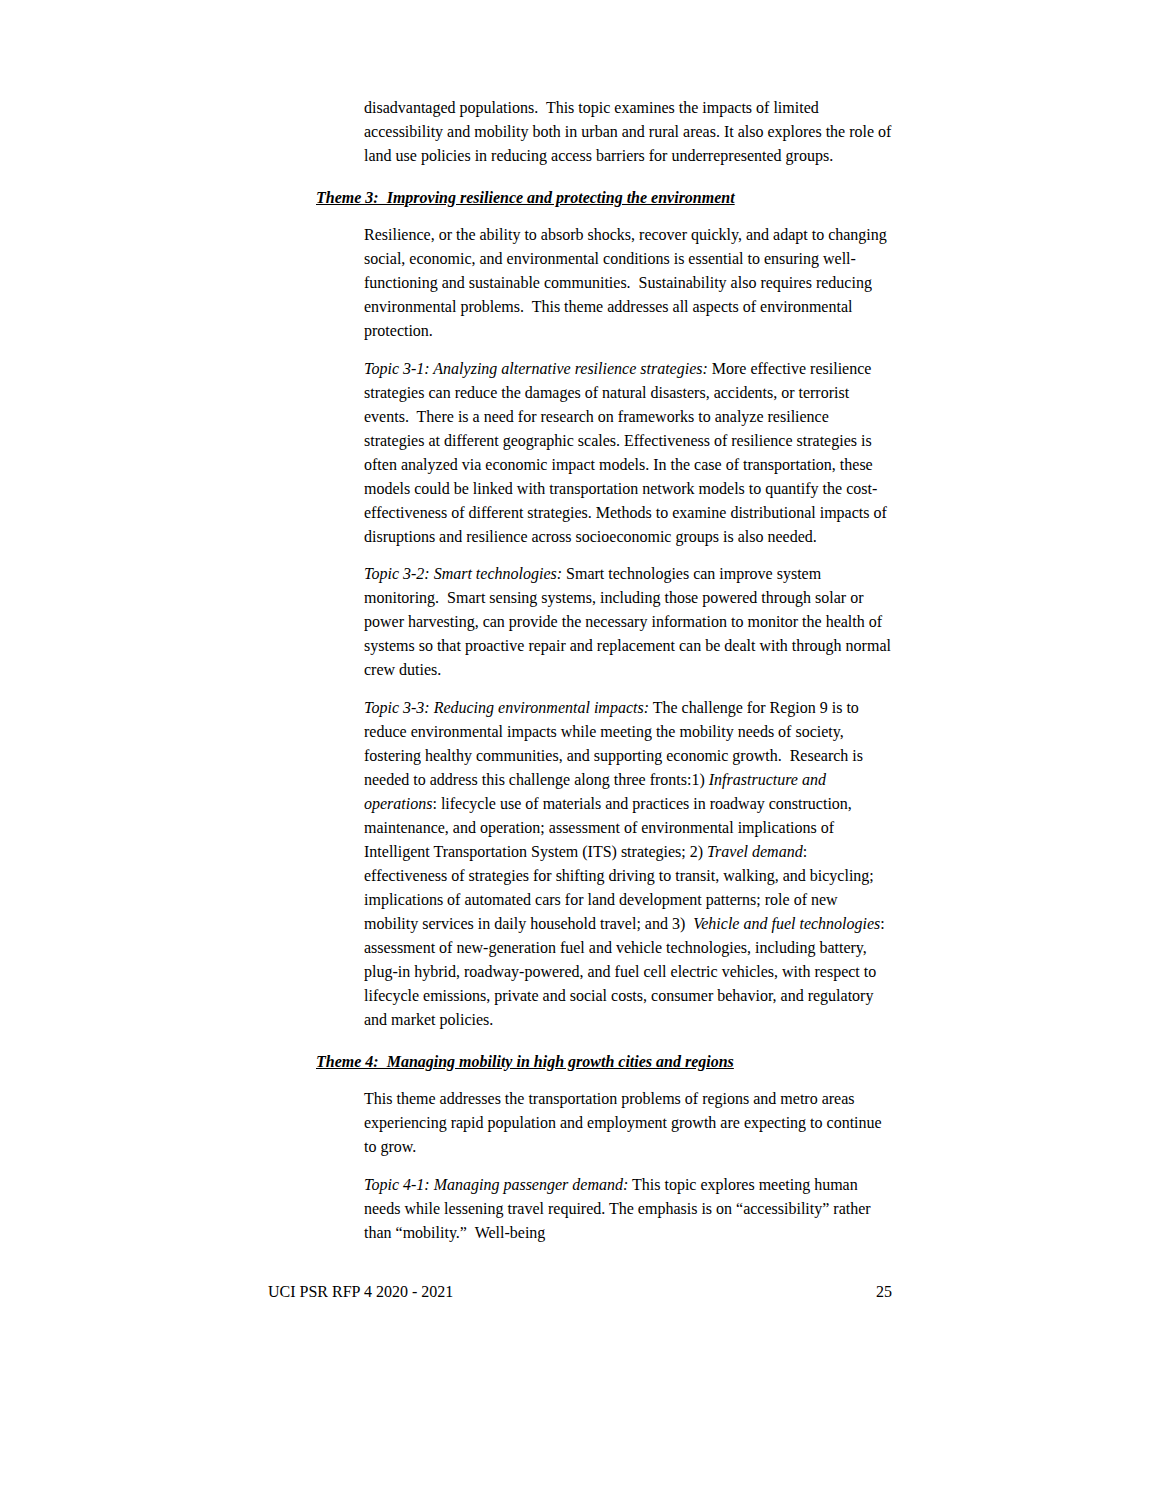disadvantaged populations. This topic examines the impacts of limited accessibility and mobility both in urban and rural areas. It also explores the role of land use policies in reducing access barriers for underrepresented groups.
Theme 3: Improving resilience and protecting the environment
Resilience, or the ability to absorb shocks, recover quickly, and adapt to changing social, economic, and environmental conditions is essential to ensuring well-functioning and sustainable communities. Sustainability also requires reducing environmental problems. This theme addresses all aspects of environmental protection.
Topic 3-1: Analyzing alternative resilience strategies: More effective resilience strategies can reduce the damages of natural disasters, accidents, or terrorist events. There is a need for research on frameworks to analyze resilience strategies at different geographic scales. Effectiveness of resilience strategies is often analyzed via economic impact models. In the case of transportation, these models could be linked with transportation network models to quantify the cost-effectiveness of different strategies. Methods to examine distributional impacts of disruptions and resilience across socioeconomic groups is also needed.
Topic 3-2: Smart technologies: Smart technologies can improve system monitoring. Smart sensing systems, including those powered through solar or power harvesting, can provide the necessary information to monitor the health of systems so that proactive repair and replacement can be dealt with through normal crew duties.
Topic 3-3: Reducing environmental impacts: The challenge for Region 9 is to reduce environmental impacts while meeting the mobility needs of society, fostering healthy communities, and supporting economic growth. Research is needed to address this challenge along three fronts:1) Infrastructure and operations: lifecycle use of materials and practices in roadway construction, maintenance, and operation; assessment of environmental implications of Intelligent Transportation System (ITS) strategies; 2) Travel demand: effectiveness of strategies for shifting driving to transit, walking, and bicycling; implications of automated cars for land development patterns; role of new mobility services in daily household travel; and 3) Vehicle and fuel technologies: assessment of new-generation fuel and vehicle technologies, including battery, plug-in hybrid, roadway-powered, and fuel cell electric vehicles, with respect to lifecycle emissions, private and social costs, consumer behavior, and regulatory and market policies.
Theme 4: Managing mobility in high growth cities and regions
This theme addresses the transportation problems of regions and metro areas experiencing rapid population and employment growth are expecting to continue to grow.
Topic 4-1: Managing passenger demand: This topic explores meeting human needs while lessening travel required. The emphasis is on “accessibility” rather than “mobility.” Well-being
UCI PSR RFP 4 2020 - 2021
25